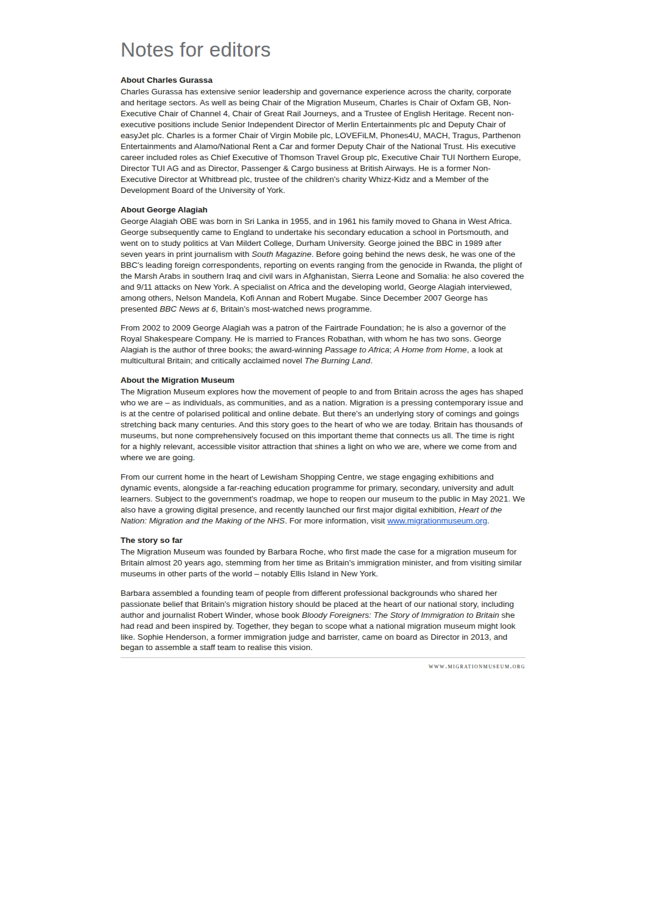Notes for editors
About Charles Gurassa
Charles Gurassa has extensive senior leadership and governance experience across the charity, corporate and heritage sectors. As well as being Chair of the Migration Museum, Charles is Chair of Oxfam GB, Non-Executive Chair of Channel 4, Chair of Great Rail Journeys, and a Trustee of English Heritage. Recent non-executive positions include Senior Independent Director of Merlin Entertainments plc and Deputy Chair of easyJet plc. Charles is a former Chair of Virgin Mobile plc, LOVEFiLM, Phones4U, MACH, Tragus, Parthenon Entertainments and Alamo/National Rent a Car and former Deputy Chair of the National Trust. His executive career included roles as Chief Executive of Thomson Travel Group plc, Executive Chair TUI Northern Europe, Director TUI AG and as Director, Passenger & Cargo business at British Airways. He is a former Non-Executive Director at Whitbread plc, trustee of the children's charity Whizz-Kidz and a Member of the Development Board of the University of York.
About George Alagiah
George Alagiah OBE was born in Sri Lanka in 1955, and in 1961 his family moved to Ghana in West Africa. George subsequently came to England to undertake his secondary education a school in Portsmouth, and went on to study politics at Van Mildert College, Durham University. George joined the BBC in 1989 after seven years in print journalism with South Magazine. Before going behind the news desk, he was one of the BBC's leading foreign correspondents, reporting on events ranging from the genocide in Rwanda, the plight of the Marsh Arabs in southern Iraq and civil wars in Afghanistan, Sierra Leone and Somalia: he also covered the and 9/11 attacks on New York. A specialist on Africa and the developing world, George Alagiah interviewed, among others, Nelson Mandela, Kofi Annan and Robert Mugabe. Since December 2007 George has presented BBC News at 6, Britain's most-watched news programme.
From 2002 to 2009 George Alagiah was a patron of the Fairtrade Foundation; he is also a governor of the Royal Shakespeare Company. He is married to Frances Robathan, with whom he has two sons. George Alagiah is the author of three books; the award-winning Passage to Africa; A Home from Home, a look at multicultural Britain; and critically acclaimed novel The Burning Land.
About the Migration Museum
The Migration Museum explores how the movement of people to and from Britain across the ages has shaped who we are – as individuals, as communities, and as a nation. Migration is a pressing contemporary issue and is at the centre of polarised political and online debate. But there's an underlying story of comings and goings stretching back many centuries. And this story goes to the heart of who we are today. Britain has thousands of museums, but none comprehensively focused on this important theme that connects us all. The time is right for a highly relevant, accessible visitor attraction that shines a light on who we are, where we come from and where we are going.
From our current home in the heart of Lewisham Shopping Centre, we stage engaging exhibitions and dynamic events, alongside a far-reaching education programme for primary, secondary, university and adult learners. Subject to the government's roadmap, we hope to reopen our museum to the public in May 2021. We also have a growing digital presence, and recently launched our first major digital exhibition, Heart of the Nation: Migration and the Making of the NHS. For more information, visit www.migrationmuseum.org.
The story so far
The Migration Museum was founded by Barbara Roche, who first made the case for a migration museum for Britain almost 20 years ago, stemming from her time as Britain's immigration minister, and from visiting similar museums in other parts of the world – notably Ellis Island in New York.
Barbara assembled a founding team of people from different professional backgrounds who shared her passionate belief that Britain's migration history should be placed at the heart of our national story, including author and journalist Robert Winder, whose book Bloody Foreigners: The Story of Immigration to Britain she had read and been inspired by. Together, they began to scope what a national migration museum might look like. Sophie Henderson, a former immigration judge and barrister, came on board as Director in 2013, and began to assemble a staff team to realise this vision.
www.migrationmuseum.org